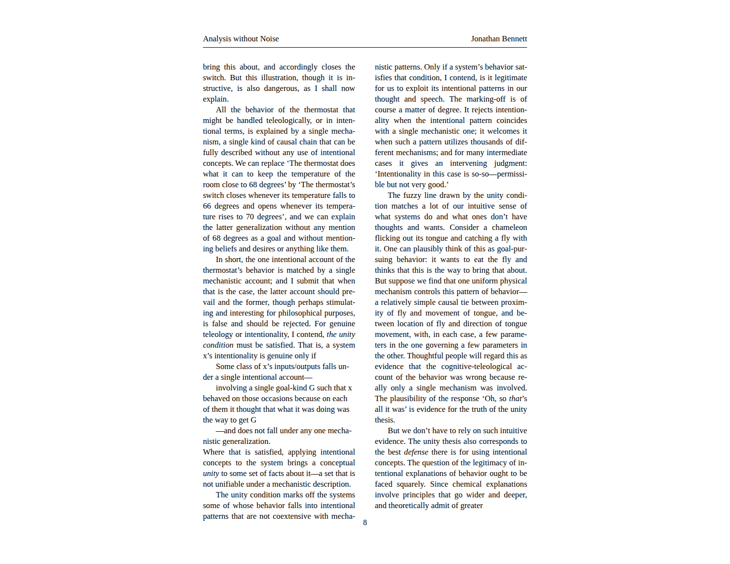Analysis without Noise Jonathan Bennett
bring this about, and accordingly closes the switch. But this illustration, though it is instructive, is also dangerous, as I shall now explain.
All the behavior of the thermostat that might be handled teleologically, or in intentional terms, is explained by a single mechanism, a single kind of causal chain that can be fully described without any use of intentional concepts. We can replace ‘The thermostat does what it can to keep the temperature of the room close to 68 degrees’ by ‘The thermostat’s switch closes whenever its temperature falls to 66 degrees and opens whenever its temperature rises to 70 degrees’, and we can explain the latter generalization without any mention of 68 degrees as a goal and without mentioning beliefs and desires or anything like them.
In short, the one intentional account of the thermostat’s behavior is matched by a single mechanistic account; and I submit that when that is the case, the latter account should prevail and the former, though perhaps stimulating and interesting for philosophical purposes, is false and should be rejected. For genuine teleology or intentionality, I contend, the unity condition must be satisfied. That is, a system x’s intentionality is genuine only if
Some class of x’s inputs/outputs falls under a single intentional account—
involving a single goal-kind G such that x behaved on those occasions because on each of them it thought that what it was doing was the way to get G
—and does not fall under any one mechanistic generalization.
Where that is satisfied, applying intentional concepts to the system brings a conceptual unity to some set of facts about it—a set that is not unifiable under a mechanistic description.
The unity condition marks off the systems some of whose behavior falls into intentional patterns that are not coextensive with mechanistic patterns. Only if a system’s behavior satisfies that condition, I contend, is it legitimate for us to exploit its intentional patterns in our thought and speech. The marking-off is of course a matter of degree. It rejects intentionality when the intentional pattern coincides with a single mechanistic one; it welcomes it when such a pattern utilizes thousands of different mechanisms; and for many intermediate cases it gives an intervening judgment: ‘Intentionality in this case is so-so—permissible but not very good.’
The fuzzy line drawn by the unity condition matches a lot of our intuitive sense of what systems do and what ones don’t have thoughts and wants. Consider a chameleon flicking out its tongue and catching a fly with it. One can plausibly think of this as goal-pursuing behavior: it wants to eat the fly and thinks that this is the way to bring that about. But suppose we find that one uniform physical mechanism controls this pattern of behavior—a relatively simple causal tie between proximity of fly and movement of tongue, and between location of fly and direction of tongue movement, with, in each case, a few parameters in the one governing a few parameters in the other. Thoughtful people will regard this as evidence that the cognitive-teleological account of the behavior was wrong because really only a single mechanism was involved. The plausibility of the response ‘Oh, so that’s all it was’ is evidence for the truth of the unity thesis.
But we don’t have to rely on such intuitive evidence. The unity thesis also corresponds to the best defense there is for using intentional concepts. The question of the legitimacy of intentional explanations of behavior ought to be faced squarely. Since chemical explanations involve principles that go wider and deeper, and theoretically admit of greater
8